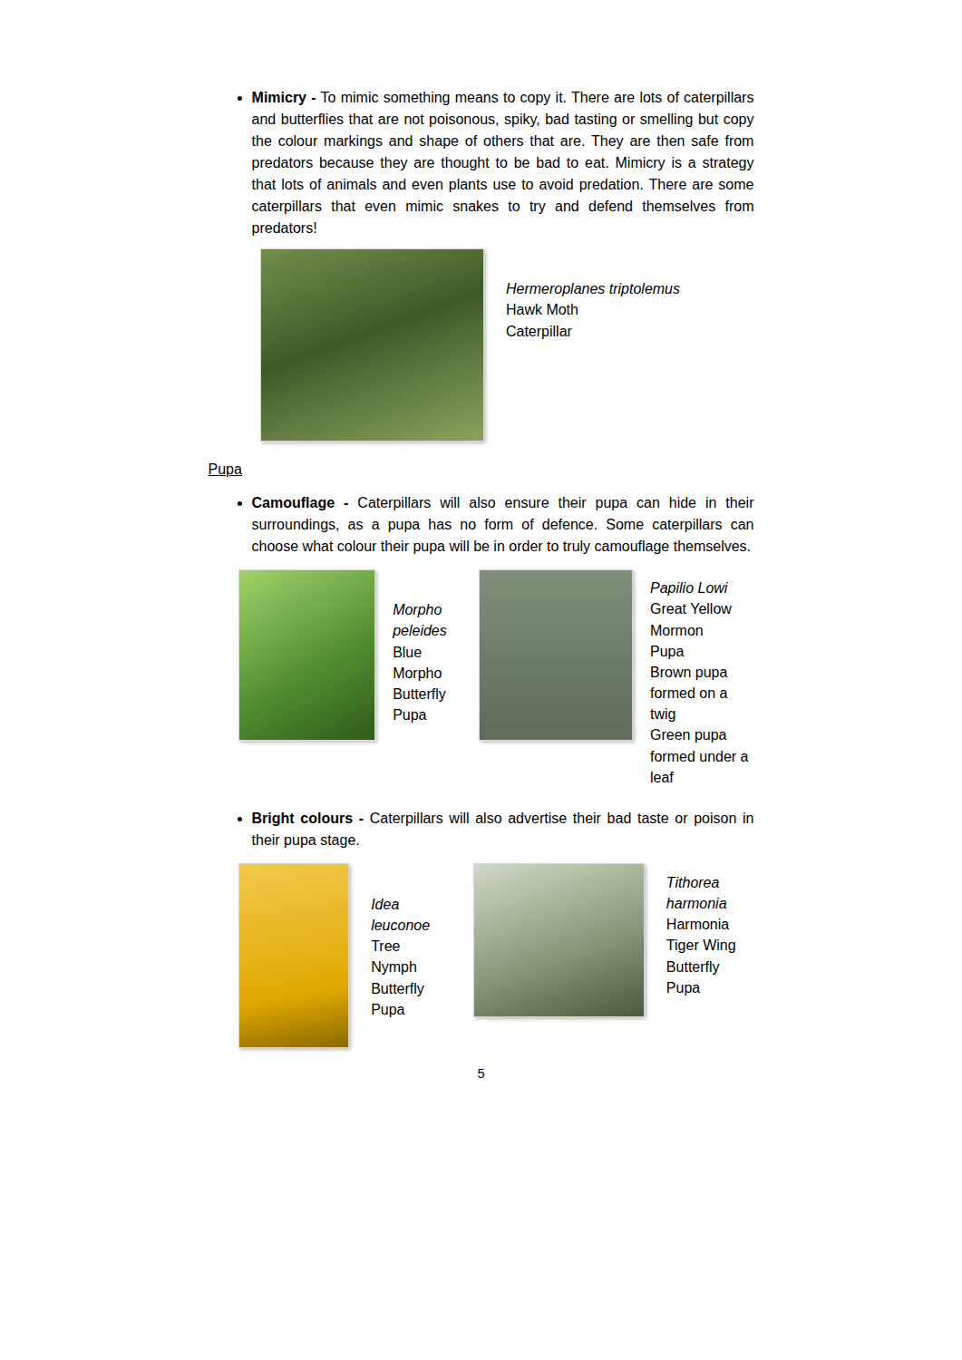Mimicry - To mimic something means to copy it. There are lots of caterpillars and butterflies that are not poisonous, spiky, bad tasting or smelling but copy the colour markings and shape of others that are. They are then safe from predators because they are thought to be bad to eat. Mimicry is a strategy that lots of animals and even plants use to avoid predation. There are some caterpillars that even mimic snakes to try and defend themselves from predators!
Hermeroplanes triptolemus Hawk Moth Caterpillar
Pupa
Camouflage - Caterpillars will also ensure their pupa can hide in their surroundings, as a pupa has no form of defence. Some caterpillars can choose what colour their pupa will be in order to truly camouflage themselves.
Morpho peleides Blue Morpho Butterfly Pupa
Papilio Lowi Great Yellow Mormon Pupa Brown pupa formed on a twig Green pupa formed under a leaf
Bright colours - Caterpillars will also advertise their bad taste or poison in their pupa stage.
Idea leuconoe Tree Nymph Butterfly Pupa
Tithorea harmonia Harmonia Tiger Wing Butterfly Pupa
5